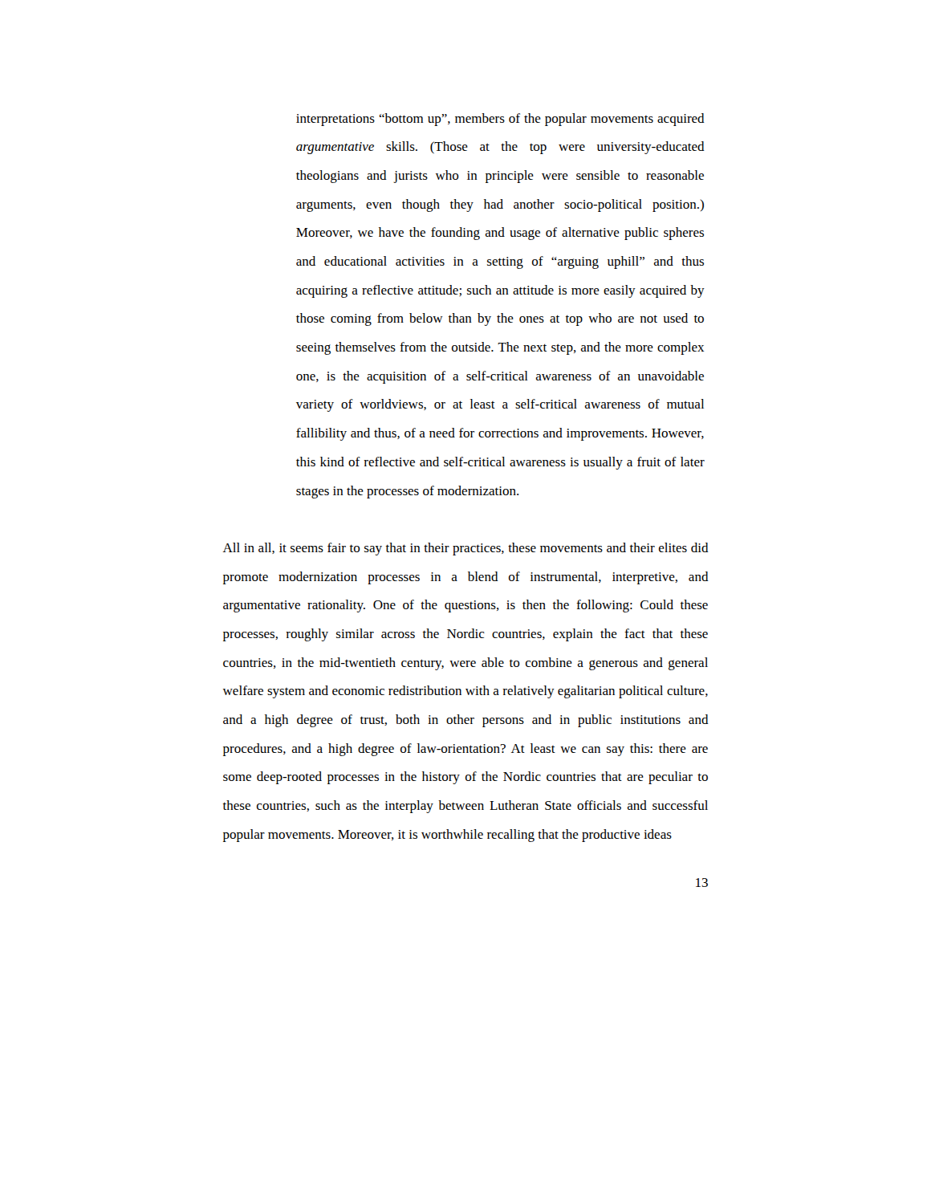interpretations “bottom up”, members of the popular movements acquired argumentative skills. (Those at the top were university-educated theologians and jurists who in principle were sensible to reasonable arguments, even though they had another socio-political position.) Moreover, we have the founding and usage of alternative public spheres and educational activities in a setting of “arguing uphill” and thus acquiring a reflective attitude; such an attitude is more easily acquired by those coming from below than by the ones at top who are not used to seeing themselves from the outside. The next step, and the more complex one, is the acquisition of a self-critical awareness of an unavoidable variety of worldviews, or at least a self-critical awareness of mutual fallibility and thus, of a need for corrections and improvements. However, this kind of reflective and self-critical awareness is usually a fruit of later stages in the processes of modernization.
All in all, it seems fair to say that in their practices, these movements and their elites did promote modernization processes in a blend of instrumental, interpretive, and argumentative rationality. One of the questions, is then the following: Could these processes, roughly similar across the Nordic countries, explain the fact that these countries, in the mid-twentieth century, were able to combine a generous and general welfare system and economic redistribution with a relatively egalitarian political culture, and a high degree of trust, both in other persons and in public institutions and procedures, and a high degree of law-orientation? At least we can say this: there are some deep-rooted processes in the history of the Nordic countries that are peculiar to these countries, such as the interplay between Lutheran State officials and successful popular movements. Moreover, it is worthwhile recalling that the productive ideas
13